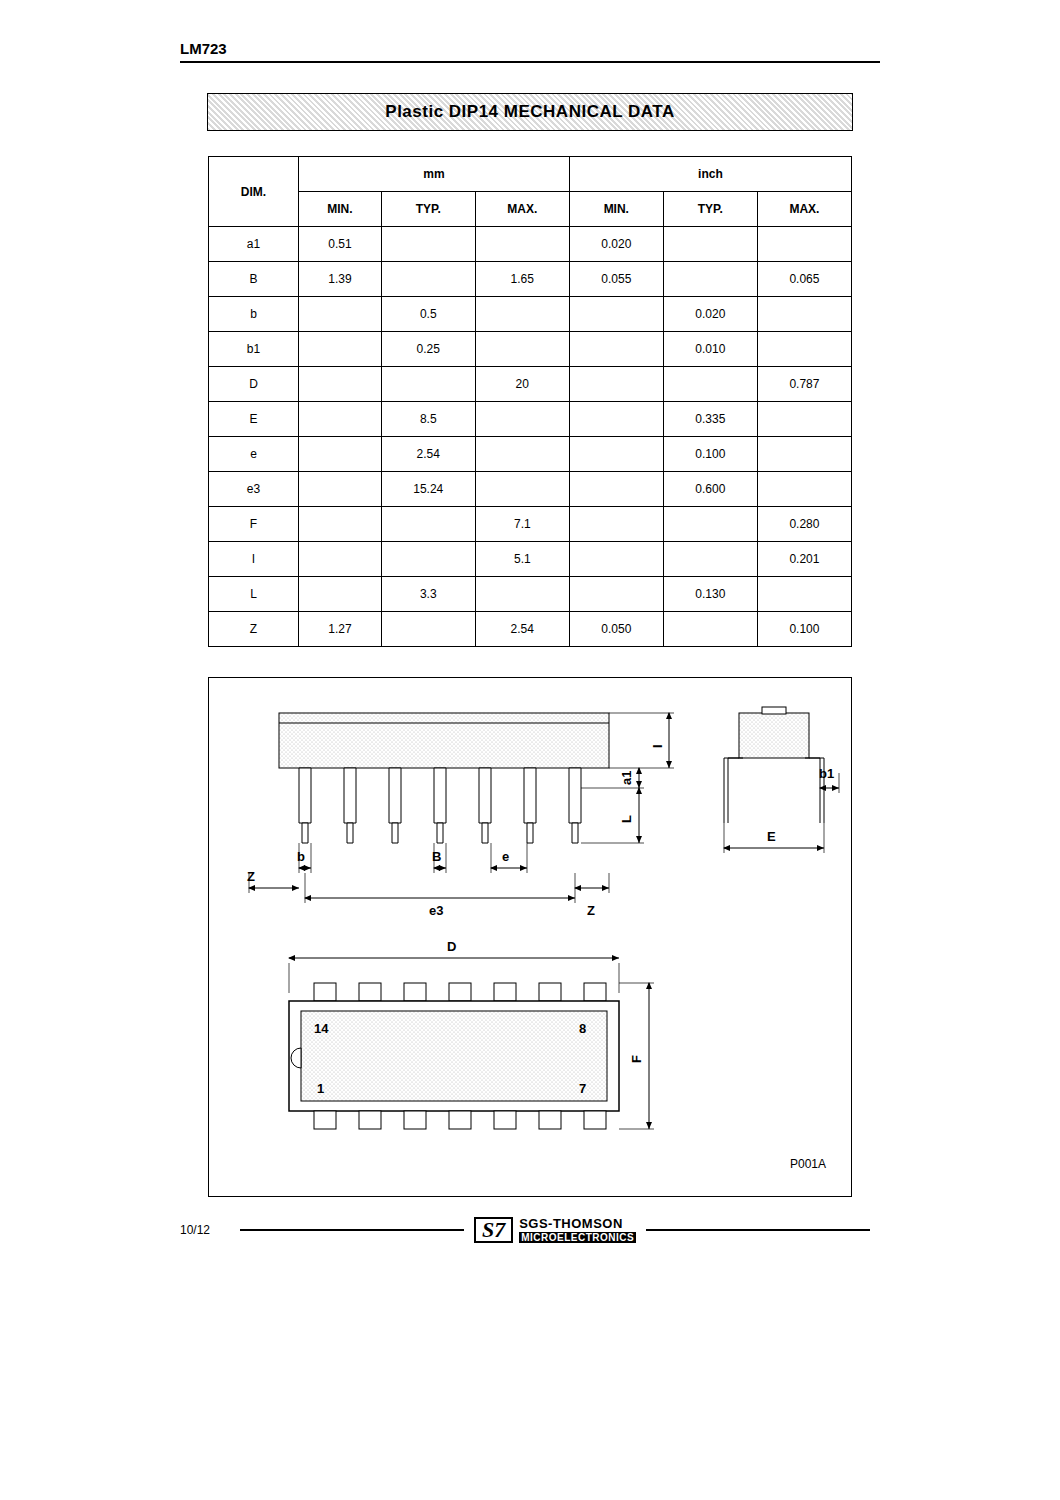LM723
Plastic DIP14 MECHANICAL DATA
| DIM. | mm | inch |
| --- | --- | --- |
| MIN. | TYP. | MAX. | MIN. | TYP. | MAX. |
| a1 | 0.51 | | | 0.020 | | |
| B | 1.39 | | 1.65 | 0.055 | | 0.065 |
| b | | 0.5 | | | 0.020 | |
| b1 | | 0.25 | | | 0.010 | |
| D | | | 20 | | | 0.787 |
| E | | 8.5 | | | 0.335 | |
| e | | 2.54 | | | 0.100 | |
| e3 | | 15.24 | | | 0.600 | |
| F | | | 7.1 | | | 0.280 |
| I | | | 5.1 | | | 0.201 |
| L | | 3.3 | | | 0.130 | |
| Z | 1.27 | | 2.54 | 0.050 | | 0.100 |
a1 I L b B e Z e3 Z b1 E D 14 8 1 7 F
P001A
10/12 S7
SGS-THOMSON
MICROELECTRONICS